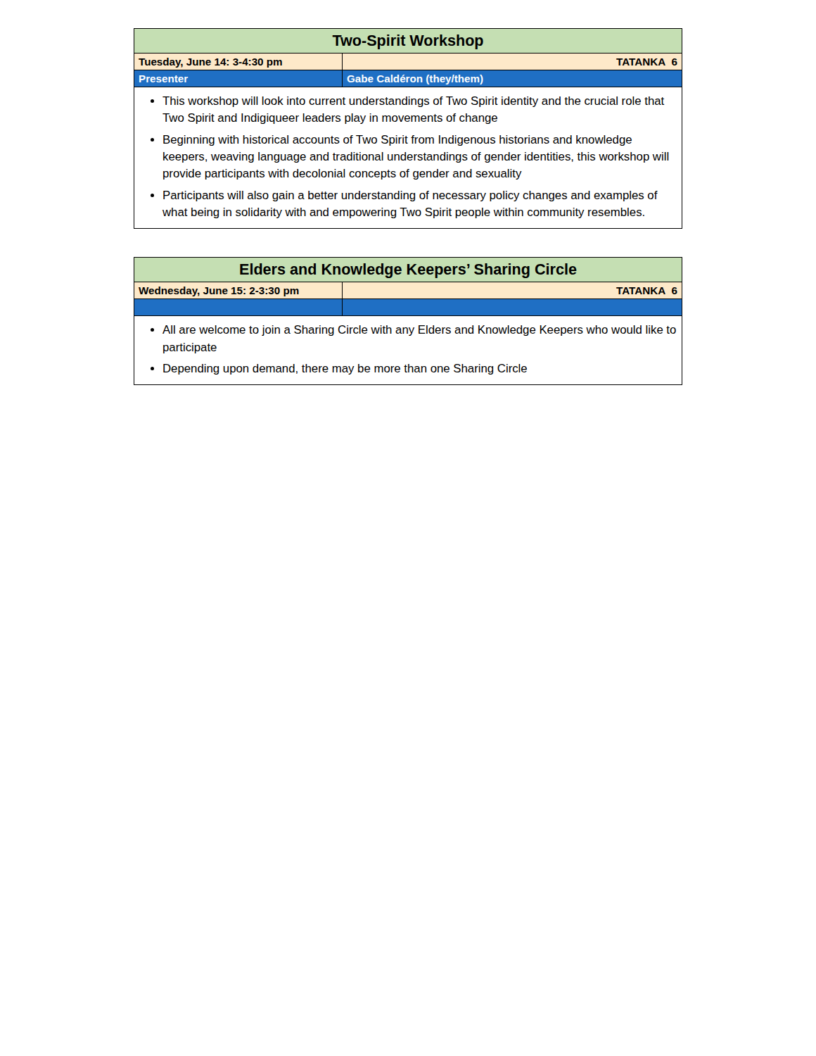| Two-Spirit Workshop |
| Tuesday, June 14: 3-4:30 pm | TATANKA 6 |
| Presenter | Gabe Caldéron (they/them) |
| This workshop will look into current understandings of Two Spirit identity and the crucial role that Two Spirit and Indigiqueer leaders play in movements of change Beginning with historical accounts of Two Spirit from Indigenous historians and knowledge keepers, weaving language and traditional understandings of gender identities, this workshop will provide participants with decolonial concepts of gender and sexuality Participants will also gain a better understanding of necessary policy changes and examples of what being in solidarity with and empowering Two Spirit people within community resembles. |
| Elders and Knowledge Keepers’ Sharing Circle |
| Wednesday, June 15: 2-3:30 pm | TATANKA 6 |
| All are welcome to join a Sharing Circle with any Elders and Knowledge Keepers who would like to participate Depending upon demand, there may be more than one Sharing Circle |